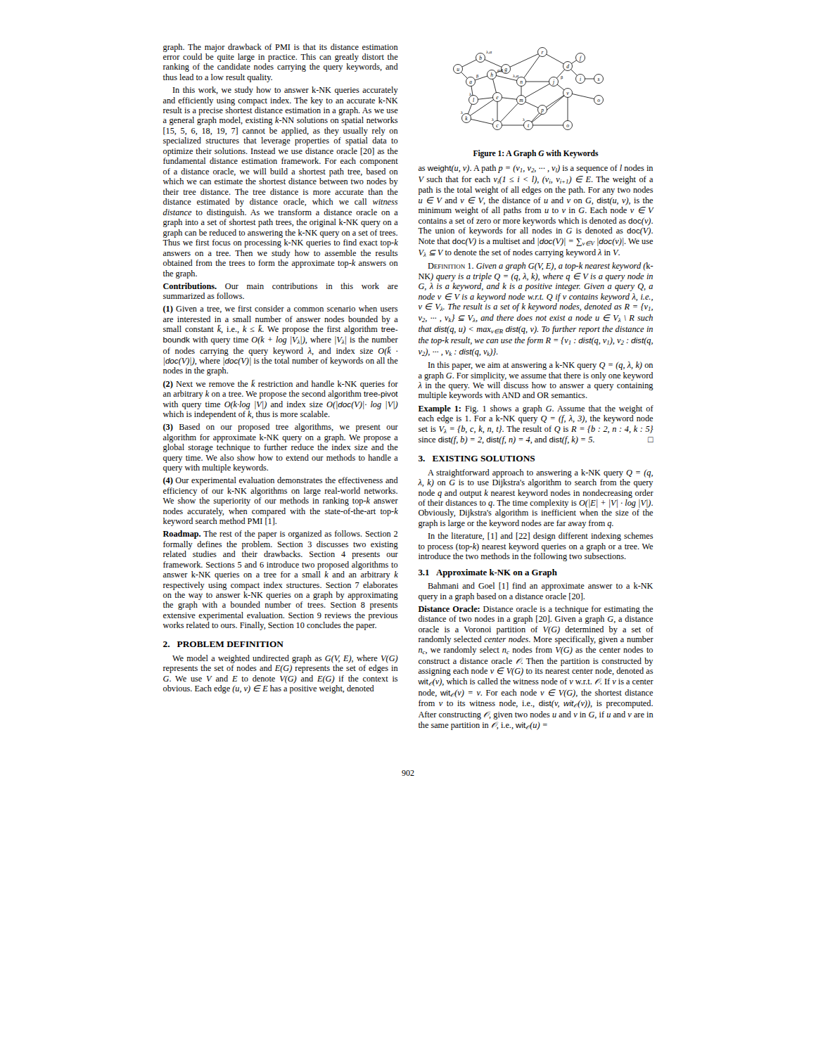graph. The major drawback of PMI is that its distance estimation error could be quite large in practice. This can greatly distort the ranking of the candidate nodes carrying the query keywords, and thus lead to a low result quality.
In this work, we study how to answer k-NK queries accurately and efficiently using compact index. The key to an accurate k-NK result is a precise shortest distance estimation in a graph. As we use a general graph model, existing k-NN solutions on spatial networks [15, 5, 6, 18, 19, 7] cannot be applied, as they usually rely on specialized structures that leverage properties of spatial data to optimize their solutions. Instead we use distance oracle [20] as the fundamental distance estimation framework. For each component of a distance oracle, we will build a shortest path tree, based on which we can estimate the shortest distance between two nodes by their tree distance. The tree distance is more accurate than the distance estimated by distance oracle, which we call witness distance to distinguish. As we transform a distance oracle on a graph into a set of shortest path trees, the original k-NK query on a graph can be reduced to answering the k-NK query on a set of trees. Thus we first focus on processing k-NK queries to find exact top-k answers on a tree. Then we study how to assemble the results obtained from the trees to form the approximate top-k answers on the graph.
Contributions. Our main contributions in this work are summarized as follows.
(1) Given a tree, we first consider a common scenario when users are interested in a small number of answer nodes bounded by a small constant k̄, i.e., k ≤ k̄. We propose the first algorithm tree-boundk with query time O(k + log |Vλ|), where |Vλ| is the number of nodes carrying the query keyword λ, and index size O(k̄ · |doc(V)|), where |doc(V)| is the total number of keywords on all the nodes in the graph.
(2) Next we remove the k̄ restriction and handle k-NK queries for an arbitrary k on a tree. We propose the second algorithm tree-pivot with query time O(k·log |V|) and index size O(|doc(V)|· log |V|) which is independent of k, thus is more scalable.
(3) Based on our proposed tree algorithms, we present our algorithm for approximate k-NK query on a graph. We propose a global storage technique to further reduce the index size and the query time. We also show how to extend our methods to handle a query with multiple keywords.
(4) Our experimental evaluation demonstrates the effectiveness and efficiency of our k-NK algorithms on large real-world networks. We show the superiority of our methods in ranking top-k answer nodes accurately, when compared with the state-of-the-art top-k keyword search method PMI [1].
Roadmap. The rest of the paper is organized as follows. Section 2 formally defines the problem. Section 3 discusses two existing related studies and their drawbacks. Section 4 presents our framework. Sections 5 and 6 introduce two proposed algorithms to answer k-NK queries on a tree for a small k and an arbitrary k respectively using compact index structures. Section 7 elaborates on the way to answer k-NK queries on a graph by approximating the graph with a bounded number of trees. Section 8 presents extensive experimental evaluation. Section 9 reviews the previous works related to ours. Finally, Section 10 concludes the paper.
2. PROBLEM DEFINITION
We model a weighted undirected graph as G(V, E), where V(G) represents the set of nodes and E(G) represents the set of edges in G. We use V and E to denote V(G) and E(G) if the context is obvious. Each edge (u, v) ∈ E has a positive weight, denoted
u b g r d f i s a h n j l e m p v o k c t o λ,α β α,β λ,α β λ λ λ λ
Figure 1: A Graph G with Keywords
as weight(u, v). A path p = (v1, v2, ··· , vl) is a sequence of l nodes in V such that for each vi(1 ≤ i < l), (vi, vi+1) ∈ E. The weight of a path is the total weight of all edges on the path. For any two nodes u ∈ V and v ∈ V, the distance of u and v on G, dist(u, v), is the minimum weight of all paths from u to v in G. Each node v ∈ V contains a set of zero or more keywords which is denoted as doc(v). The union of keywords for all nodes in G is denoted as doc(V). Note that doc(V) is a multiset and |doc(V)| = ∑v∈V |doc(v)|. We use Vλ ⊆ V to denote the set of nodes carrying keyword λ in V.
Definition 1. Given a graph G(V, E), a top-k nearest keyword (k-NK) query is a triple Q = (q, λ, k), where q ∈ V is a query node in G, λ is a keyword, and k is a positive integer. Given a query Q, a node v ∈ V is a keyword node w.r.t. Q if v contains keyword λ, i.e., v ∈ Vλ. The result is a set of k keyword nodes, denoted as R = {v1, v2, ··· , vk} ⊆ Vλ, and there does not exist a node u ∈ Vλ \ R such that dist(q, u) < maxv∈R dist(q, v). To further report the distance in the top-k result, we can use the form R = {v1 : dist(q, v1), v2 : dist(q, v2), ··· , vk : dist(q, vk)}.
In this paper, we aim at answering a k-NK query Q = (q, λ, k) on a graph G. For simplicity, we assume that there is only one keyword λ in the query. We will discuss how to answer a query containing multiple keywords with AND and OR semantics.
Example 1: Fig. 1 shows a graph G. Assume that the weight of each edge is 1. For a k-NK query Q = (f, λ, 3), the keyword node set is Vλ = {b, c, k, n, t}. The result of Q is R = {b : 2, n : 4, k : 5} since dist(f, b) = 2, dist(f, n) = 4, and dist(f, k) = 5. □
3. EXISTING SOLUTIONS
A straightforward approach to answering a k-NK query Q = (q, λ, k) on G is to use Dijkstra's algorithm to search from the query node q and output k nearest keyword nodes in nondecreasing order of their distances to q. The time complexity is O(|E| + |V| · log |V|). Obviously, Dijkstra's algorithm is inefficient when the size of the graph is large or the keyword nodes are far away from q.
In the literature, [1] and [22] design different indexing schemes to process (top-k) nearest keyword queries on a graph or a tree. We introduce the two methods in the following two subsections.
3.1 Approximate k-NK on a Graph
Bahmani and Goel [1] find an approximate answer to a k-NK query in a graph based on a distance oracle [20].
Distance Oracle: Distance oracle is a technique for estimating the distance of two nodes in a graph [20]. Given a graph G, a distance oracle is a Voronoi partition of V(G) determined by a set of randomly selected center nodes. More specifically, given a number nc, we randomly select nc nodes from V(G) as the center nodes to construct a distance oracle 𝒪. Then the partition is constructed by assigning each node v ∈ V(G) to its nearest center node, denoted as wit 𝒪(v), which is called the witness node of v w.r.t. 𝒪. If v is a center node, wit 𝒪(v) = v. For each node v ∈ V(G), the shortest distance from v to its witness node, i.e., dist(v, wit 𝒪(v)), is precomputed. After constructing 𝒪, given two nodes u and v in G, if u and v are in the same partition in 𝒪, i.e., wit 𝒪(u) =
902